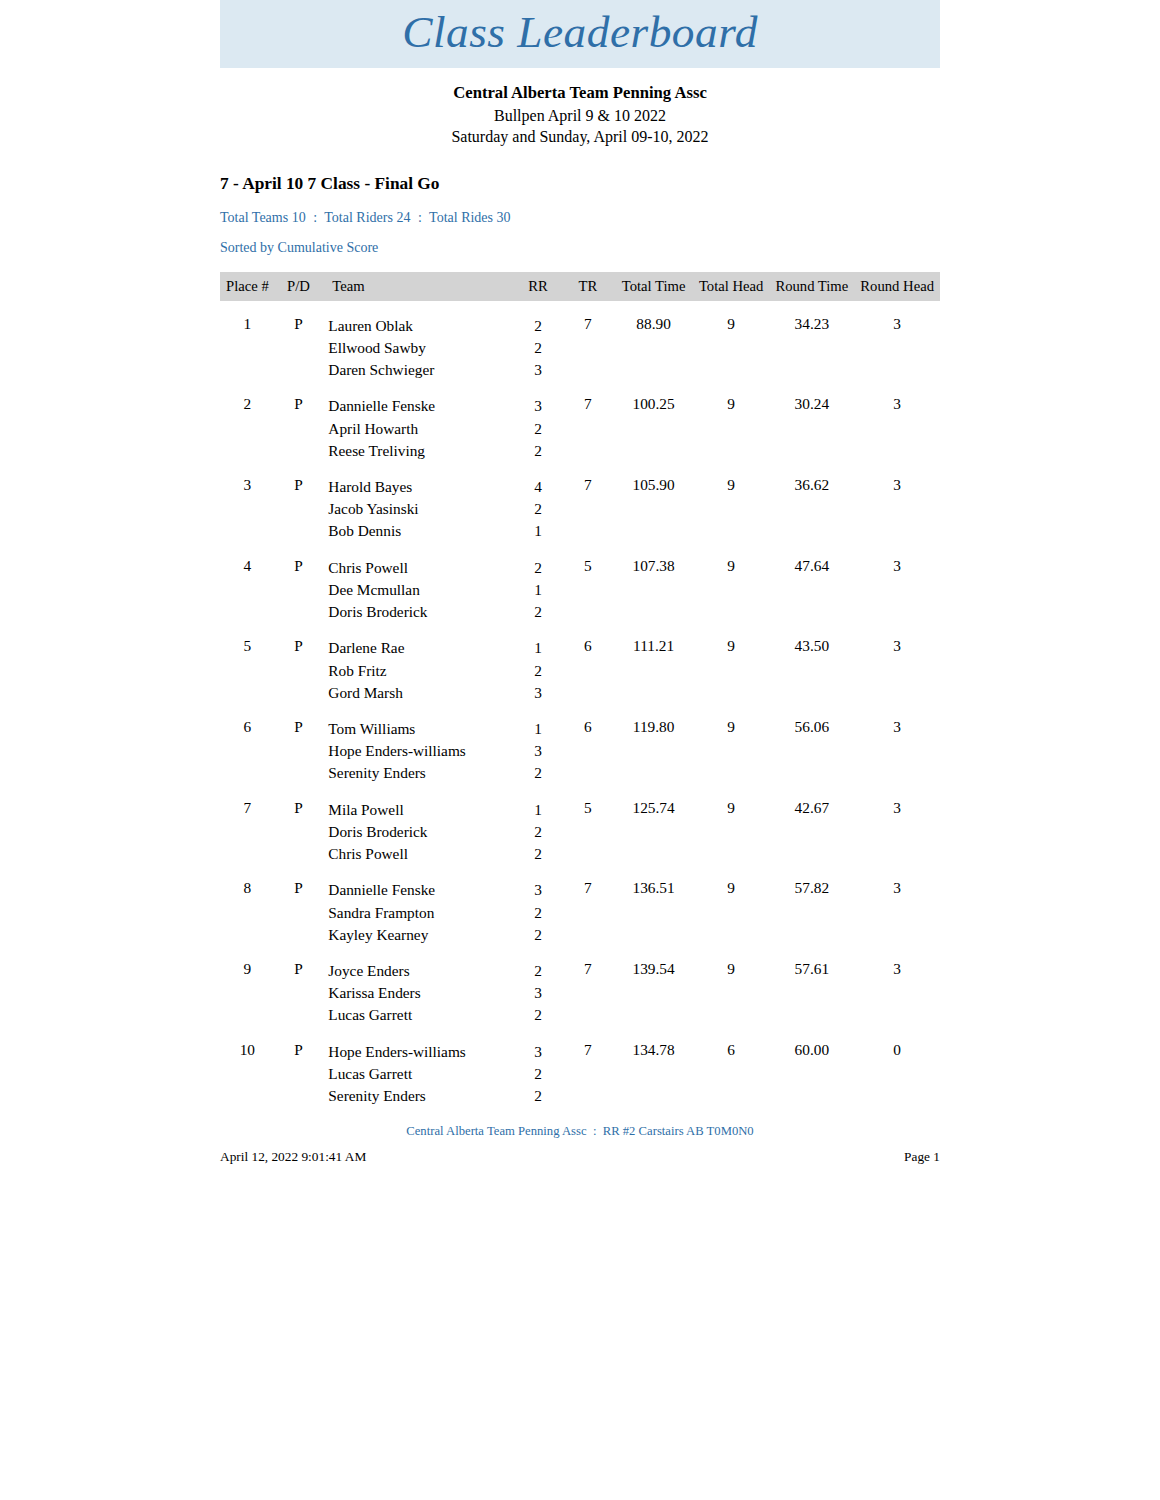Class Leaderboard
Central Alberta Team Penning Assc
Bullpen April 9 & 10 2022
Saturday and Sunday, April 09-10, 2022
7 - April 10 7 Class - Final Go
Total Teams 10 : Total Riders 24 : Total Rides 30
Sorted by Cumulative Score
| Place # | P/D | Team | RR | TR | Total Time | Total Head | Round Time | Round Head |
| --- | --- | --- | --- | --- | --- | --- | --- | --- |
| 1 | P | Lauren Oblak Ellwood Sawby Daren Schwieger | 2 2 3 | 7 | 88.90 | 9 | 34.23 | 3 |
| 2 | P | Dannielle Fenske April Howarth Reese Treliving | 3 2 2 | 7 | 100.25 | 9 | 30.24 | 3 |
| 3 | P | Harold Bayes Jacob Yasinski Bob Dennis | 4 2 1 | 7 | 105.90 | 9 | 36.62 | 3 |
| 4 | P | Chris Powell Dee Mcmullan Doris Broderick | 2 1 2 | 5 | 107.38 | 9 | 47.64 | 3 |
| 5 | P | Darlene Rae Rob Fritz Gord Marsh | 1 2 3 | 6 | 111.21 | 9 | 43.50 | 3 |
| 6 | P | Tom Williams Hope Enders-williams Serenity Enders | 1 3 2 | 6 | 119.80 | 9 | 56.06 | 3 |
| 7 | P | Mila Powell Doris Broderick Chris Powell | 1 2 2 | 5 | 125.74 | 9 | 42.67 | 3 |
| 8 | P | Dannielle Fenske Sandra Frampton Kayley Kearney | 3 2 2 | 7 | 136.51 | 9 | 57.82 | 3 |
| 9 | P | Joyce Enders Karissa Enders Lucas Garrett | 2 3 2 | 7 | 139.54 | 9 | 57.61 | 3 |
| 10 | P | Hope Enders-williams Lucas Garrett Serenity Enders | 3 2 2 | 7 | 134.78 | 6 | 60.00 | 0 |
Central Alberta Team Penning Assc : RR #2 Carstairs AB T0M0N0
April 12, 2022 9:01:41 AM
Page 1